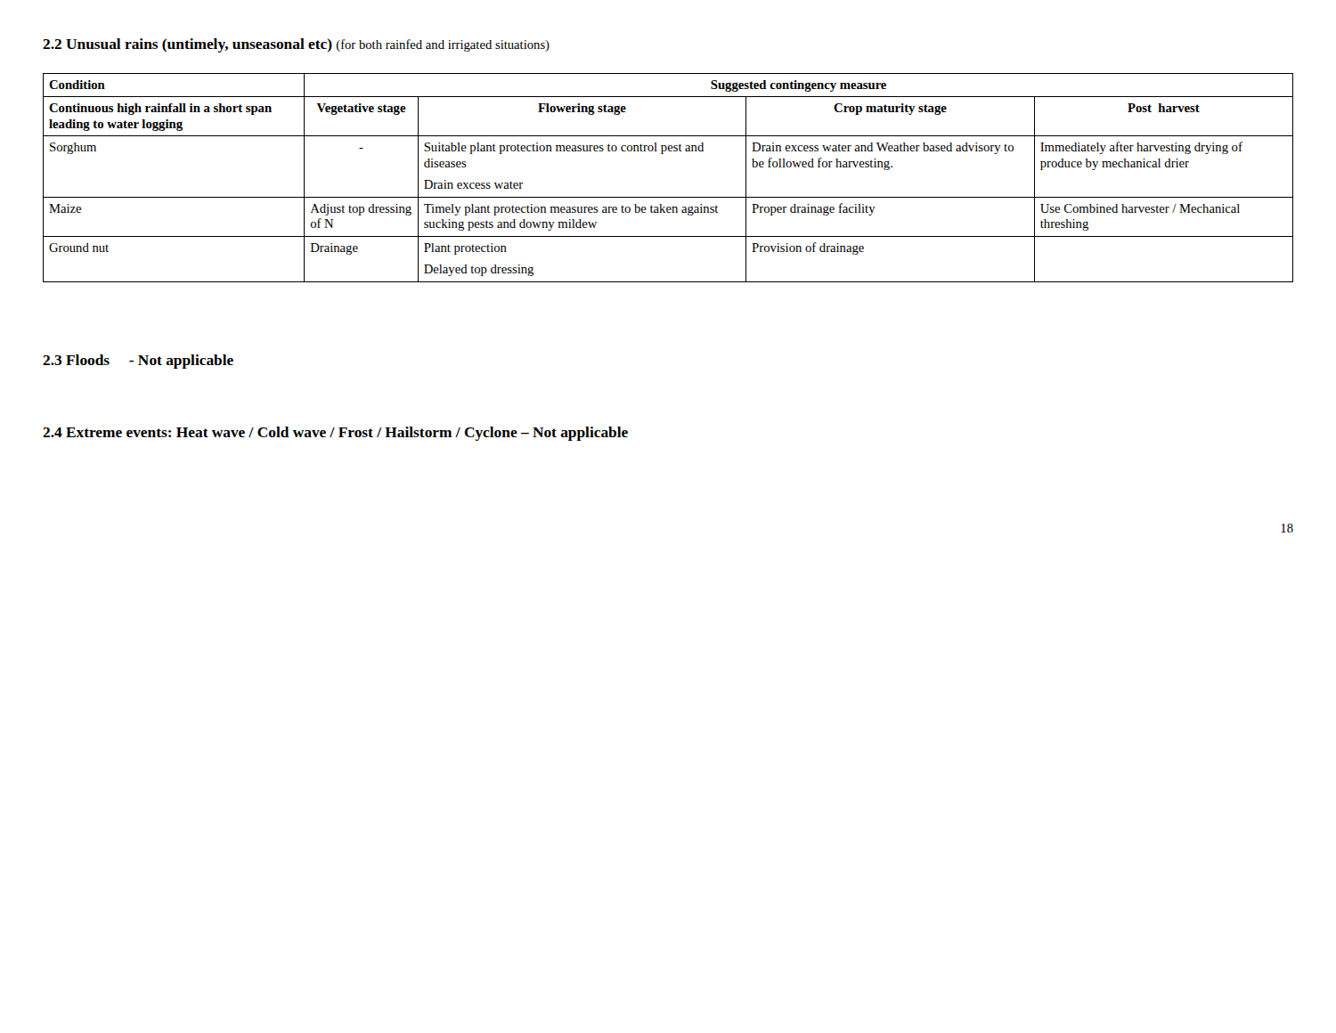2.2 Unusual rains (untimely, unseasonal etc) (for both rainfed and irrigated situations)
| Condition | Suggested contingency measure |
| --- | --- |
| Continuous high rainfall in a short span leading to water logging | Vegetative stage | Flowering stage | Crop maturity stage | Post harvest |
| Sorghum | - | Suitable plant protection measures to control pest and diseases Drain excess water | Drain excess water and Weather based advisory to be followed for harvesting. | Immediately after harvesting drying of produce by mechanical drier |
| Maize | Adjust top dressing of N | Timely plant protection measures are to be taken against sucking pests and downy mildew | Proper drainage facility | Use Combined harvester / Mechanical threshing |
| Ground nut | Drainage | Plant protection Delayed top dressing | Provision of drainage | |
2.3 Floods - Not applicable
2.4 Extreme events: Heat wave / Cold wave / Frost / Hailstorm / Cyclone – Not applicable
18